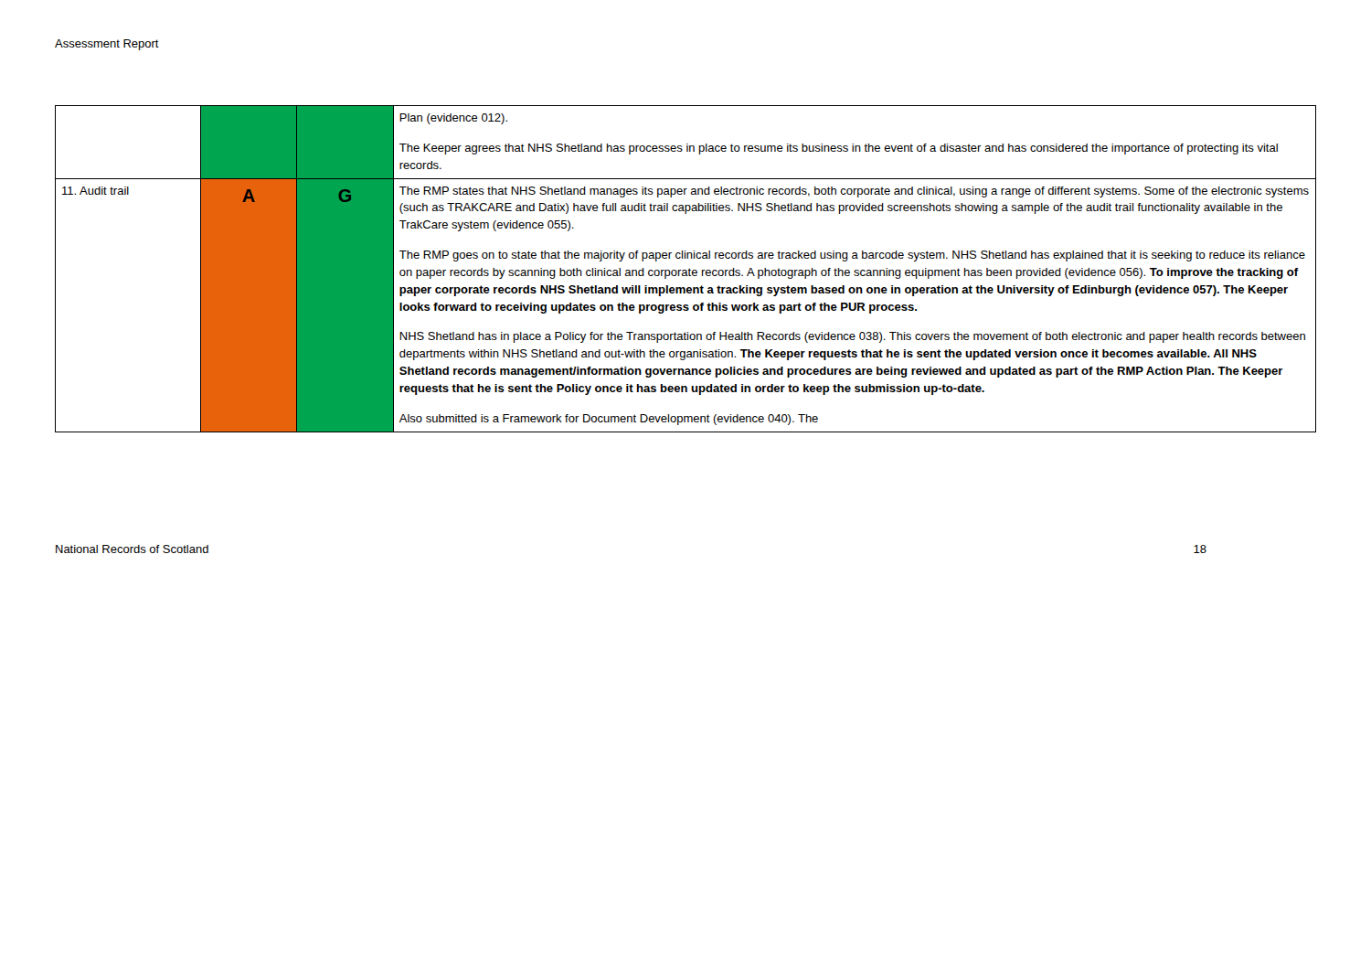Assessment Report
| | | | Plan (evidence 012). The Keeper agrees that NHS Shetland has processes in place to resume its business in the event of a disaster and has considered the importance of protecting its vital records. |
| 11. Audit trail | A | G | The RMP states that NHS Shetland manages its paper and electronic records, both corporate and clinical, using a range of different systems. Some of the electronic systems (such as TRAKCARE and Datix) have full audit trail capabilities. NHS Shetland has provided screenshots showing a sample of the audit trail functionality available in the TrakCare system (evidence 055). The RMP goes on to state that the majority of paper clinical records are tracked using a barcode system. NHS Shetland has explained that it is seeking to reduce its reliance on paper records by scanning both clinical and corporate records. A photograph of the scanning equipment has been provided (evidence 056). To improve the tracking of paper corporate records NHS Shetland will implement a tracking system based on one in operation at the University of Edinburgh (evidence 057). The Keeper looks forward to receiving updates on the progress of this work as part of the PUR process. NHS Shetland has in place a Policy for the Transportation of Health Records (evidence 038). This covers the movement of both electronic and paper health records between departments within NHS Shetland and out-with the organisation. The Keeper requests that he is sent the updated version once it becomes available. All NHS Shetland records management/information governance policies and procedures are being reviewed and updated as part of the RMP Action Plan. The Keeper requests that he is sent the Policy once it has been updated in order to keep the submission up-to-date. Also submitted is a Framework for Document Development (evidence 040). The |
National Records of Scotland
18